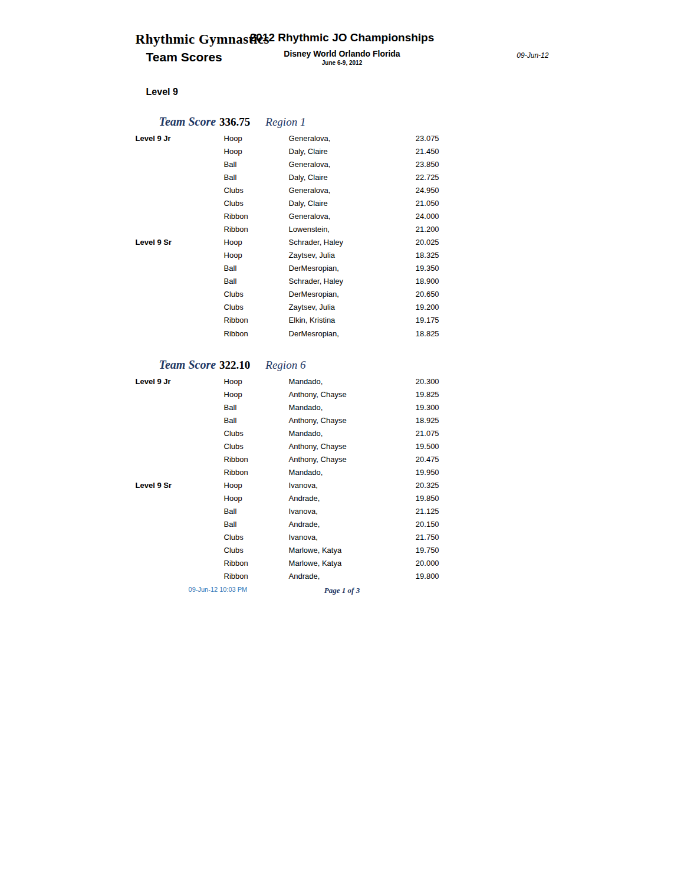Rhythmic Gymnastics
Team Scores
2012 Rhythmic JO Championships
Disney World Orlando Florida
June 6-9, 2012
09-Jun-12
Level 9
Team Score 336.75 Region 1
| Level 9 Jr | Hoop | Generalova, | 23.075 |
| | Hoop | Daly, Claire | 21.450 |
| | Ball | Generalova, | 23.850 |
| | Ball | Daly, Claire | 22.725 |
| | Clubs | Generalova, | 24.950 |
| | Clubs | Daly, Claire | 21.050 |
| | Ribbon | Generalova, | 24.000 |
| | Ribbon | Lowenstein, | 21.200 |
| Level 9 Sr | Hoop | Schrader, Haley | 20.025 |
| | Hoop | Zaytsev, Julia | 18.325 |
| | Ball | DerMesropian, | 19.350 |
| | Ball | Schrader, Haley | 18.900 |
| | Clubs | DerMesropian, | 20.650 |
| | Clubs | Zaytsev, Julia | 19.200 |
| | Ribbon | Elkin, Kristina | 19.175 |
| | Ribbon | DerMesropian, | 18.825 |
Team Score 322.10 Region 6
| Level 9 Jr | Hoop | Mandado, | 20.300 |
| | Hoop | Anthony, Chayse | 19.825 |
| | Ball | Mandado, | 19.300 |
| | Ball | Anthony, Chayse | 18.925 |
| | Clubs | Mandado, | 21.075 |
| | Clubs | Anthony, Chayse | 19.500 |
| | Ribbon | Anthony, Chayse | 20.475 |
| | Ribbon | Mandado, | 19.950 |
| Level 9 Sr | Hoop | Ivanova, | 20.325 |
| | Hoop | Andrade, | 19.850 |
| | Ball | Ivanova, | 21.125 |
| | Ball | Andrade, | 20.150 |
| | Clubs | Ivanova, | 21.750 |
| | Clubs | Marlowe, Katya | 19.750 |
| | Ribbon | Marlowe, Katya | 20.000 |
| | Ribbon | Andrade, | 19.800 |
09-Jun-12 10:03 PM
Page 1 of 3